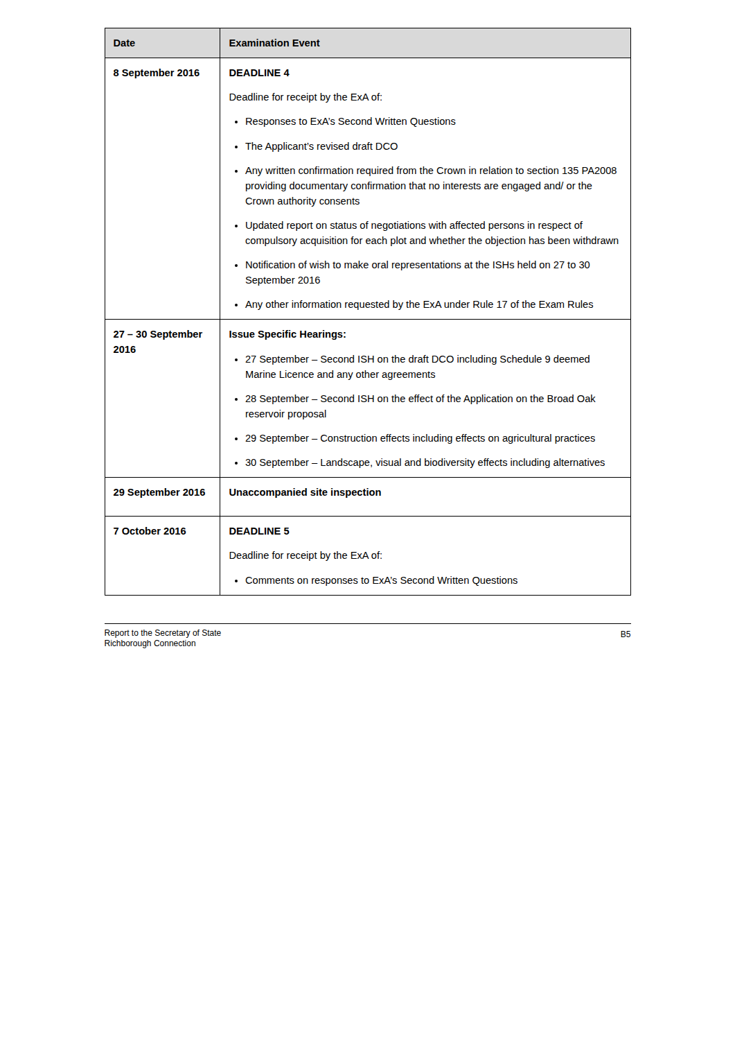| Date | Examination Event |
| --- | --- |
| 8 September 2016 | DEADLINE 4 Deadline for receipt by the ExA of: Responses to ExA’s Second Written Questions The Applicant’s revised draft DCO Any written confirmation required from the Crown in relation to section 135 PA2008 providing documentary confirmation that no interests are engaged and/ or the Crown authority consents Updated report on status of negotiations with affected persons in respect of compulsory acquisition for each plot and whether the objection has been withdrawn Notification of wish to make oral representations at the ISHs held on 27 to 30 September 2016 Any other information requested by the ExA under Rule 17 of the Exam Rules |
| 27 – 30 September 2016 | Issue Specific Hearings: 27 September – Second ISH on the draft DCO including Schedule 9 deemed Marine Licence and any other agreements 28 September – Second ISH on the effect of the Application on the Broad Oak reservoir proposal 29 September – Construction effects including effects on agricultural practices 30 September – Landscape, visual and biodiversity effects including alternatives |
| 29 September 2016 | Unaccompanied site inspection |
| 7 October 2016 | DEADLINE 5 Deadline for receipt by the ExA of: Comments on responses to ExA’s Second Written Questions |
Report to the Secretary of State
Richborough Connection
B5